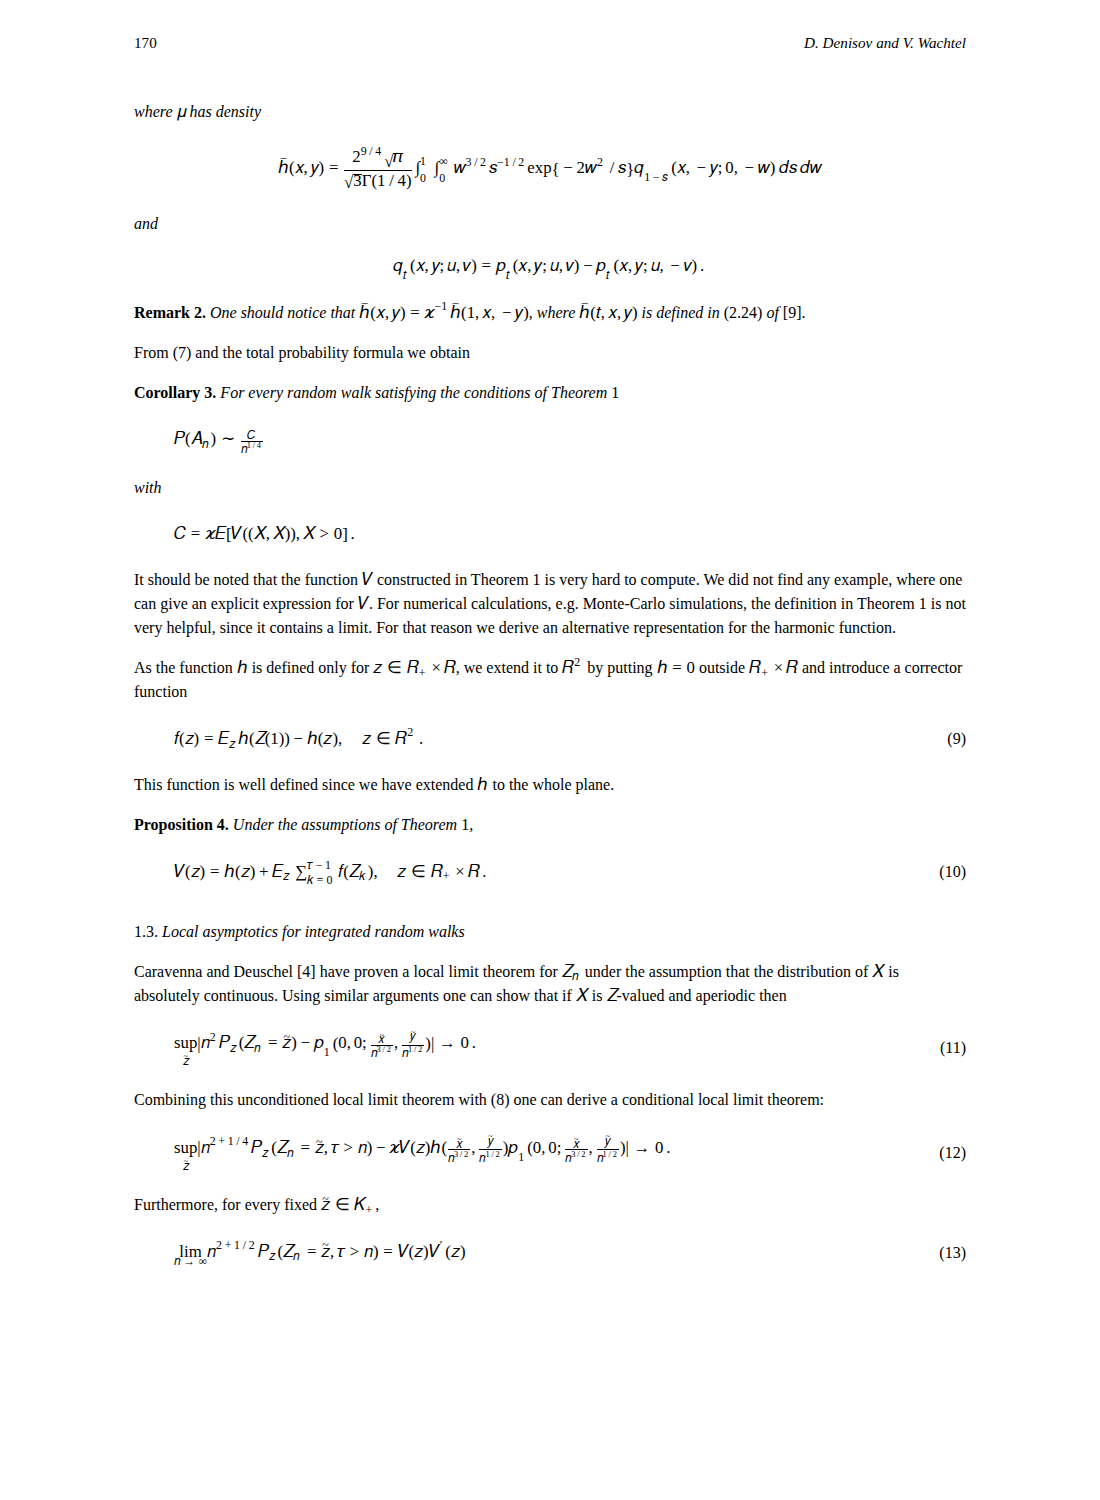170 D. Denisov and V. Wachtel
where μ has density
h¯ (x,y) = 29/4π 3Γ(1/4) ∫01 ∫0∞ w3/2 s−1/2 exp { −2w2/s } q1−s (x,−y;0,−w) ds dw
and
qt (x,y;u,v) = pt (x,y;u,v) − pt (x,y;u,−v) .
Remark 2. One should notice that h¯(x,y)=ϰ−1h¯(1,x,−y), where h¯(t,x,y) is defined in (2.24) of [9].
From (7) and the total probability formula we obtain
Corollary 3. For every random walk satisfying the conditions of Theorem 1
P (An) ∼ Cn1/4
with
C=ϰ E [ V ((X,X)) ,X>0 ] .
It should be noted that the function V constructed in Theorem 1 is very hard to compute. We did not find any example, where one can give an explicit expression for V. For numerical calculations, e.g. Monte-Carlo simulations, the definition in Theorem 1 is not very helpful, since it contains a limit. For that reason we derive an alternative representation for the harmonic function.
As the function h is defined only for z∈R+×R, we extend it to R2 by putting h=0 outside R+×R and introduce a corrector function
f(z) = Ez h (Z(1)) − h(z) , z∈R2 .
(9)
This function is well defined since we have extended h to the whole plane.
Proposition 4. Under the assumptions of Theorem 1,
V(z) = h(z) + Ez ∑ k=0 τ−1 f(Zk) , z∈R+×R .
(10)
1.3. Local asymptotics for integrated random walks
Caravenna and Deuschel [4] have proven a local limit theorem for Zn under the assumption that the distribution of X is absolutely continuous. Using similar arguments one can show that if X is Z-valued and aperiodic then
supz~ | n2 Pz (Zn=z~) − p1 ( 0,0; x~n3/2 , y~n1/2 ) | →0.
(11)
Combining this unconditioned local limit theorem with (8) one can derive a conditional local limit theorem:
supz~ | n2+1/4 Pz (Zn=z~,τ>n) − ϰV(z) h ( x~n3/2 , y~n1/2 ) p1 ( 0,0; x~n3/2 , y~n1/2 ) | →0.
(12)
Furthermore, for every fixed z~∈K+,
limn→∞ n2+1/2 Pz (Zn=z~,τ>n) = V(z) V′(z)
(13)